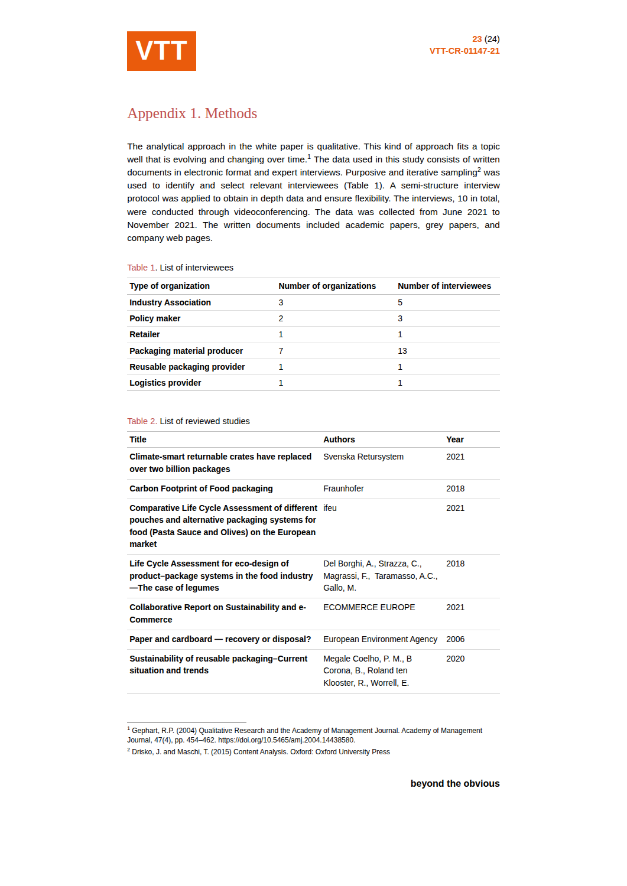VTT
23 (24)
VTT-CR-01147-21
Appendix 1. Methods
The analytical approach in the white paper is qualitative. This kind of approach fits a topic well that is evolving and changing over time.1 The data used in this study consists of written documents in electronic format and expert interviews. Purposive and iterative sampling2 was used to identify and select relevant interviewees (Table 1). A semi-structure interview protocol was applied to obtain in depth data and ensure flexibility. The interviews, 10 in total, were conducted through videoconferencing. The data was collected from June 2021 to November 2021. The written documents included academic papers, grey papers, and company web pages.
Table 1. List of interviewees
| Type of organization | Number of organizations | Number of interviewees |
| --- | --- | --- |
| Industry Association | 3 | 5 |
| Policy maker | 2 | 3 |
| Retailer | 1 | 1 |
| Packaging material producer | 7 | 13 |
| Reusable packaging provider | 1 | 1 |
| Logistics provider | 1 | 1 |
Table 2. List of reviewed studies
| Title | Authors | Year |
| --- | --- | --- |
| Climate-smart returnable crates have replaced over two billion packages | Svenska Retursystem | 2021 |
| Carbon Footprint of Food packaging | Fraunhofer | 2018 |
| Comparative Life Cycle Assessment of different pouches and alternative packaging systems for food (Pasta Sauce and Olives) on the European market | ifeu | 2021 |
| Life Cycle Assessment for eco-design of product–package systems in the food industry—The case of legumes | Del Borghi, A., Strazza, C., Magrassi, F., Taramasso, A.C., Gallo, M. | 2018 |
| Collaborative Report on Sustainability and e-Commerce | ECOMMERCE EUROPE | 2021 |
| Paper and cardboard — recovery or disposal? | European Environment Agency | 2006 |
| Sustainability of reusable packaging–Current situation and trends | Megale Coelho, P. M., B Corona, B., Roland ten Klooster, R., Worrell, E. | 2020 |
1 Gephart, R.P. (2004) Qualitative Research and the Academy of Management Journal. Academy of Management Journal, 47(4), pp. 454–462. https://doi.org/10.5465/amj.2004.14438580.
2 Drisko, J. and Maschi, T. (2015) Content Analysis. Oxford: Oxford University Press
beyond the obvious